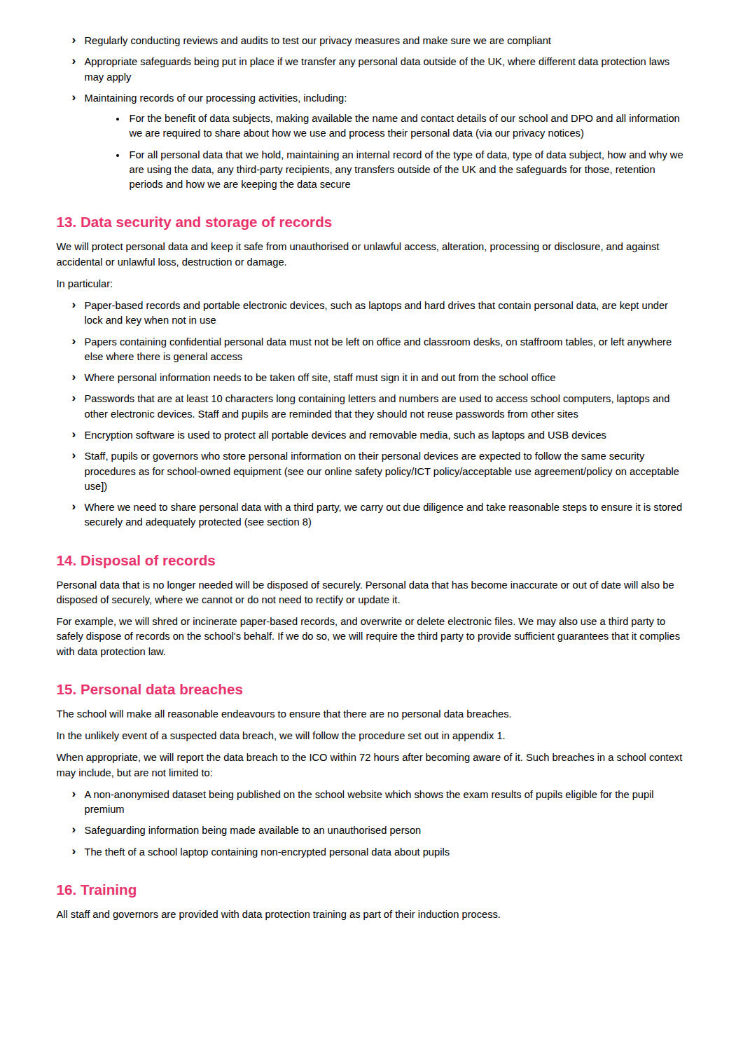Regularly conducting reviews and audits to test our privacy measures and make sure we are compliant
Appropriate safeguards being put in place if we transfer any personal data outside of the UK, where different data protection laws may apply
Maintaining records of our processing activities, including:
For the benefit of data subjects, making available the name and contact details of our school and DPO and all information we are required to share about how we use and process their personal data (via our privacy notices)
For all personal data that we hold, maintaining an internal record of the type of data, type of data subject, how and why we are using the data, any third-party recipients, any transfers outside of the UK and the safeguards for those, retention periods and how we are keeping the data secure
13. Data security and storage of records
We will protect personal data and keep it safe from unauthorised or unlawful access, alteration, processing or disclosure, and against accidental or unlawful loss, destruction or damage.
In particular:
Paper-based records and portable electronic devices, such as laptops and hard drives that contain personal data, are kept under lock and key when not in use
Papers containing confidential personal data must not be left on office and classroom desks, on staffroom tables, or left anywhere else where there is general access
Where personal information needs to be taken off site, staff must sign it in and out from the school office
Passwords that are at least 10 characters long containing letters and numbers are used to access school computers, laptops and other electronic devices. Staff and pupils are reminded that they should not reuse passwords from other sites
Encryption software is used to protect all portable devices and removable media, such as laptops and USB devices
Staff, pupils or governors who store personal information on their personal devices are expected to follow the same security procedures as for school-owned equipment (see our online safety policy/ICT policy/acceptable use agreement/policy on acceptable use])
Where we need to share personal data with a third party, we carry out due diligence and take reasonable steps to ensure it is stored securely and adequately protected (see section 8)
14. Disposal of records
Personal data that is no longer needed will be disposed of securely. Personal data that has become inaccurate or out of date will also be disposed of securely, where we cannot or do not need to rectify or update it.
For example, we will shred or incinerate paper-based records, and overwrite or delete electronic files. We may also use a third party to safely dispose of records on the school's behalf. If we do so, we will require the third party to provide sufficient guarantees that it complies with data protection law.
15. Personal data breaches
The school will make all reasonable endeavours to ensure that there are no personal data breaches.
In the unlikely event of a suspected data breach, we will follow the procedure set out in appendix 1.
When appropriate, we will report the data breach to the ICO within 72 hours after becoming aware of it. Such breaches in a school context may include, but are not limited to:
A non-anonymised dataset being published on the school website which shows the exam results of pupils eligible for the pupil premium
Safeguarding information being made available to an unauthorised person
The theft of a school laptop containing non-encrypted personal data about pupils
16. Training
All staff and governors are provided with data protection training as part of their induction process.